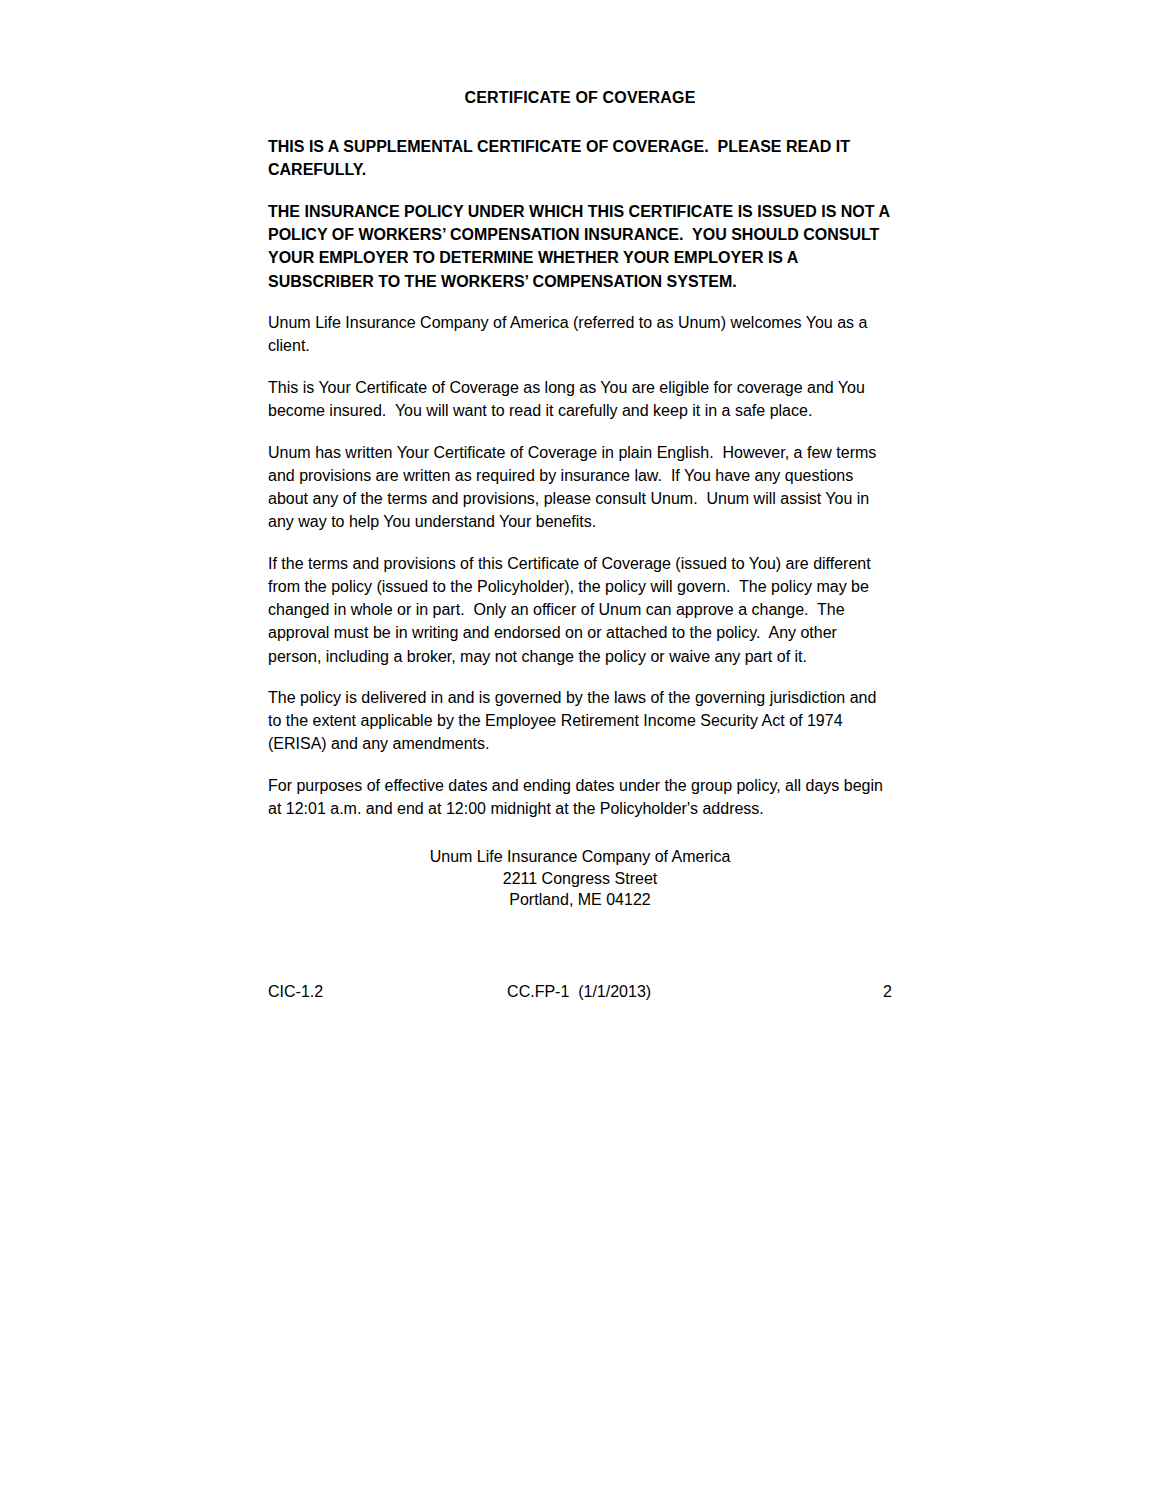CERTIFICATE OF COVERAGE
THIS IS A SUPPLEMENTAL CERTIFICATE OF COVERAGE. PLEASE READ IT CAREFULLY.
THE INSURANCE POLICY UNDER WHICH THIS CERTIFICATE IS ISSUED IS NOT A POLICY OF WORKERS’ COMPENSATION INSURANCE. YOU SHOULD CONSULT YOUR EMPLOYER TO DETERMINE WHETHER YOUR EMPLOYER IS A SUBSCRIBER TO THE WORKERS’ COMPENSATION SYSTEM.
Unum Life Insurance Company of America (referred to as Unum) welcomes You as a client.
This is Your Certificate of Coverage as long as You are eligible for coverage and You become insured. You will want to read it carefully and keep it in a safe place.
Unum has written Your Certificate of Coverage in plain English. However, a few terms and provisions are written as required by insurance law. If You have any questions about any of the terms and provisions, please consult Unum. Unum will assist You in any way to help You understand Your benefits.
If the terms and provisions of this Certificate of Coverage (issued to You) are different from the policy (issued to the Policyholder), the policy will govern. The policy may be changed in whole or in part. Only an officer of Unum can approve a change. The approval must be in writing and endorsed on or attached to the policy. Any other person, including a broker, may not change the policy or waive any part of it.
The policy is delivered in and is governed by the laws of the governing jurisdiction and to the extent applicable by the Employee Retirement Income Security Act of 1974 (ERISA) and any amendments.
For purposes of effective dates and ending dates under the group policy, all days begin at 12:01 a.m. and end at 12:00 midnight at the Policyholder's address.
Unum Life Insurance Company of America
2211 Congress Street
Portland, ME 04122
CIC-1.2 CC.FP-1 (1/1/2013) 2